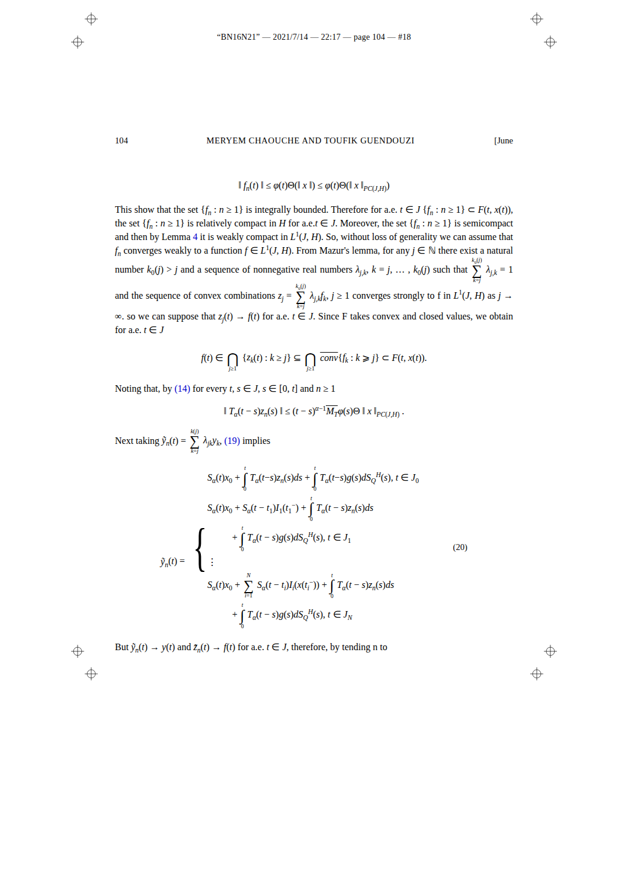“BN16N21” — 2021/7/14 — 22:17 — page 104 — #18
104
MERYEM CHAOUCHE AND TOUFIK GUENDOUZI
[June
‖ fn(t) ‖ ≤ φ(t)Θ(‖ x ‖) ≤ φ(t)Θ(‖ x ‖PC(J,H))
This show that the set {fn : n ≥ 1} is integrally bounded. Therefore for a.e. t ∈ J {fn : n ≥ 1} ⊂ F(t, x(t)), the set {fn : n ≥ 1} is relatively compact in H for a.e.t ∈ J. Moreover, the set {fn : n ≥ 1} is semicompact and then by Lemma 4 it is weakly compact in L1(J, H). So, without loss of generality we can assume that fn converges weakly to a function f ∈ L1(J, H). From Mazur's lemma, for any j ∈ ℕ there exist a natural number k0(j) > j and a sequence of nonnegative real numbers λj,k, k = j, … , k0(j) such that k0(j)∑k=j λj,k = 1 and the sequence of convex combinations zj = k0(j)∑k=j λj,kfk, j ≥ 1 converges strongly to f in L1(J, H) as j → ∞. so we can suppose that zj(t) → f(t) for a.e. t ∈ J. Since F takes convex and closed values, we obtain for a.e. t ∈ J
f(t) ∈ ⋂j≥1 {zk(t) : k ≥ j} ⊆ ⋂j≥1 conv{fk : k ⩾ j} ⊂ F(t, x(t)).
Noting that, by (14) for every t, s ∈ J, s ∈ [0, t] and n ≥ 1
‖ Tα(t − s)zn(s) ‖ ≤ (t − s)α−1MT φ(s)Θ ‖ x ‖PC(J,H) .
Next taking ỹn(t) = k(j)∑k=j λjkyk, (19) implies
ỹn(t) = {
Sα(t)x0 + t∫0 Tα(t−s)zn(s)ds + t∫0 Tα(t−s)g(s)dSQH(s), t ∈ J0
Sα(t)x0 + Sα(t − t1)I1(t1−) + t∫0 Tα(t − s)zn(s)ds
+ t∫0 Tα(t − s)g(s)dSQH(s), t ∈ J1
⋮
Sα(t)x0 + N∑i=1 Sα(t − ti)Ii(x(ti−)) + t∫0 Tα(t − s)zn(s)ds
+ t∫0 Tα(t − s)g(s)dSQH(s), t ∈ JN
(20)
But ỹn(t) → y(t) and z̃n(t) → f(t) for a.e. t ∈ J, therefore, by tending n to